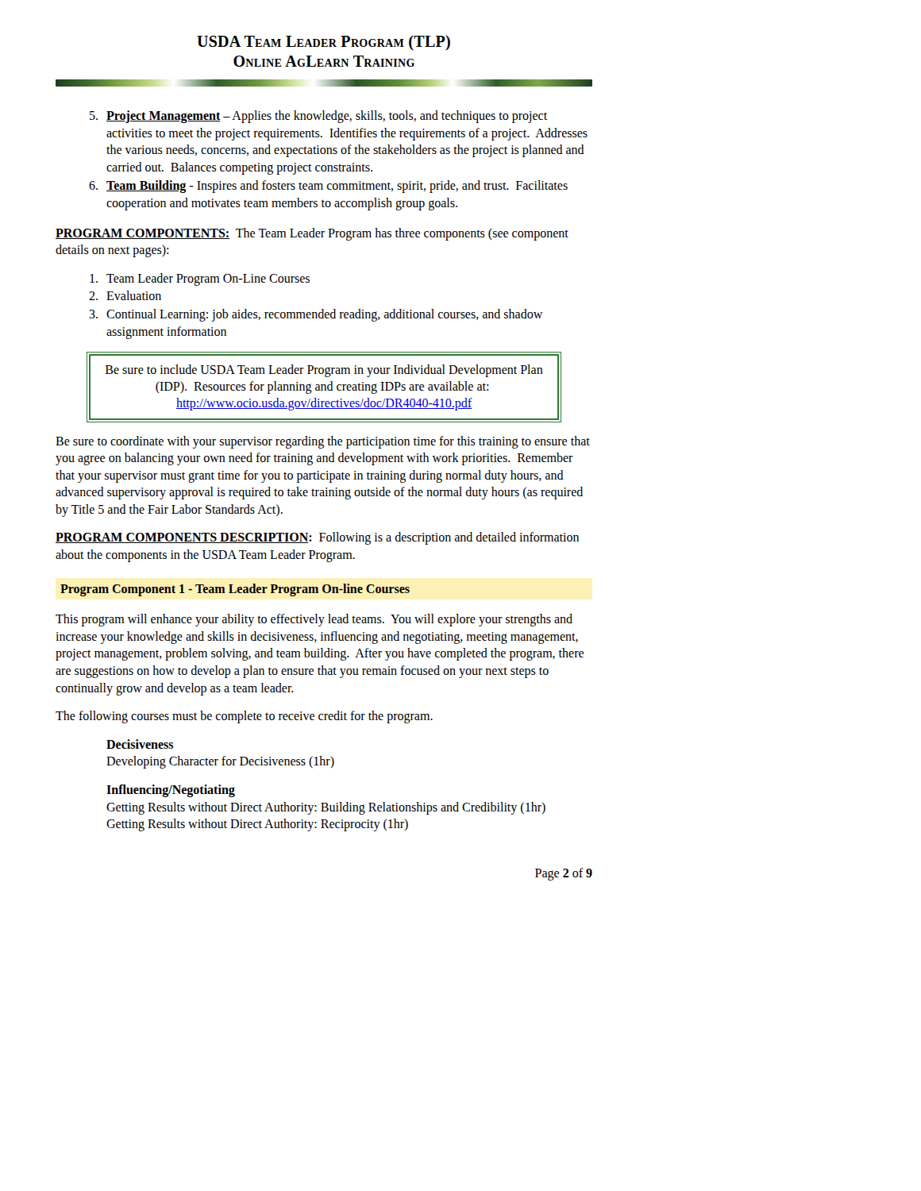USDA Team Leader Program (TLP)
Online AgLearn Training
Project Management – Applies the knowledge, skills, tools, and techniques to project activities to meet the project requirements. Identifies the requirements of a project. Addresses the various needs, concerns, and expectations of the stakeholders as the project is planned and carried out. Balances competing project constraints.
Team Building - Inspires and fosters team commitment, spirit, pride, and trust. Facilitates cooperation and motivates team members to accomplish group goals.
PROGRAM COMPONTENTS: The Team Leader Program has three components (see component details on next pages):
Team Leader Program On-Line Courses
Evaluation
Continual Learning: job aides, recommended reading, additional courses, and shadow assignment information
Be sure to include USDA Team Leader Program in your Individual Development Plan (IDP). Resources for planning and creating IDPs are available at: http://www.ocio.usda.gov/directives/doc/DR4040-410.pdf
Be sure to coordinate with your supervisor regarding the participation time for this training to ensure that you agree on balancing your own need for training and development with work priorities. Remember that your supervisor must grant time for you to participate in training during normal duty hours, and advanced supervisory approval is required to take training outside of the normal duty hours (as required by Title 5 and the Fair Labor Standards Act).
PROGRAM COMPONENTS DESCRIPTION: Following is a description and detailed information about the components in the USDA Team Leader Program.
Program Component 1 - Team Leader Program On-line Courses
This program will enhance your ability to effectively lead teams. You will explore your strengths and increase your knowledge and skills in decisiveness, influencing and negotiating, meeting management, project management, problem solving, and team building. After you have completed the program, there are suggestions on how to develop a plan to ensure that you remain focused on your next steps to continually grow and develop as a team leader.
The following courses must be complete to receive credit for the program.
Decisiveness
Developing Character for Decisiveness (1hr)
Influencing/Negotiating
Getting Results without Direct Authority: Building Relationships and Credibility (1hr)
Getting Results without Direct Authority: Reciprocity (1hr)
Page 2 of 9